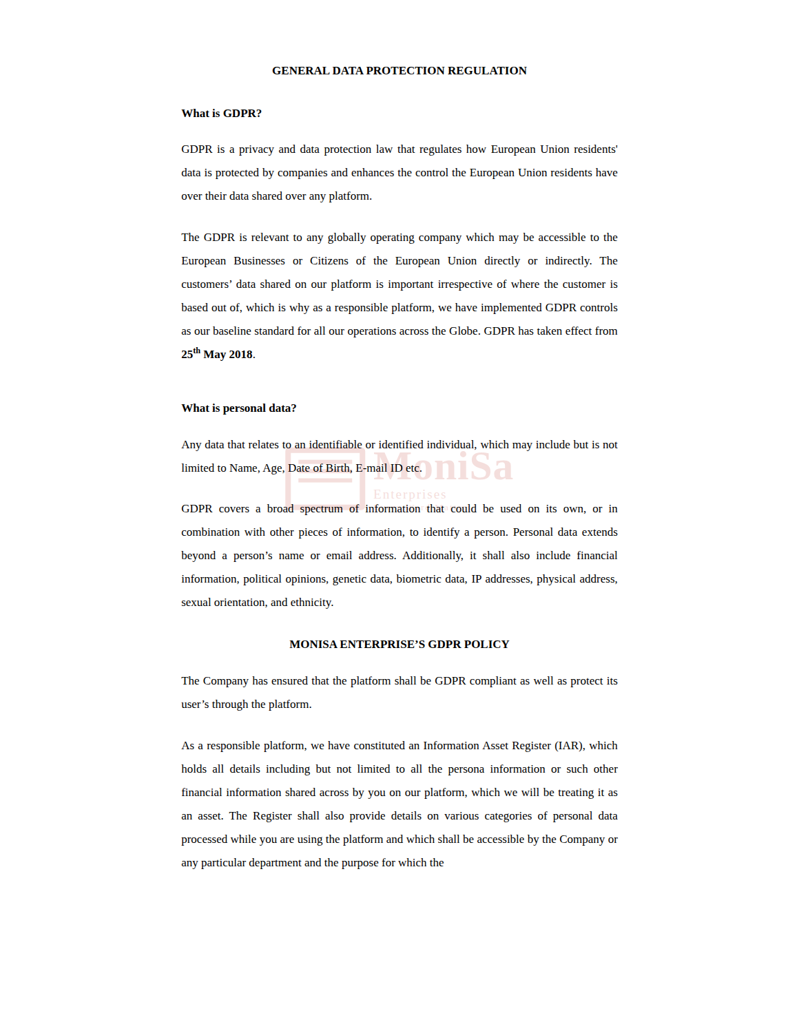MoniSa
Enterprises
Every Word Matters
General Data Protection Regulation
What is GDPR?
GDPR is a privacy and data protection law that regulates how European Union residents' data is protected by companies and enhances the control the European Union residents have over their data shared over any platform.
The GDPR is relevant to any globally operating company which may be accessible to the European Businesses or Citizens of the European Union directly or indirectly. The customers’ data shared on our platform is important irrespective of where the customer is based out of, which is why as a responsible platform, we have implemented GDPR controls as our baseline standard for all our operations across the Globe. GDPR has taken effect from 25th May 2018.
What is personal data?
Any data that relates to an identifiable or identified individual, which may include but is not limited to Name, Age, Date of Birth, E-mail ID etc.
GDPR covers a broad spectrum of information that could be used on its own, or in combination with other pieces of information, to identify a person. Personal data extends beyond a person’s name or email address. Additionally, it shall also include financial information, political opinions, genetic data, biometric data, IP addresses, physical address, sexual orientation, and ethnicity.
MoniSa Enterprise’s GDPR Policy
The Company has ensured that the platform shall be GDPR compliant as well as protect its user’s through the platform.
As a responsible platform, we have constituted an Information Asset Register (IAR), which holds all details including but not limited to all the persona information or such other financial information shared across by you on our platform, which we will be treating it as an asset. The Register shall also provide details on various categories of personal data processed while you are using the platform and which shall be accessible by the Company or any particular department and the purpose for which the